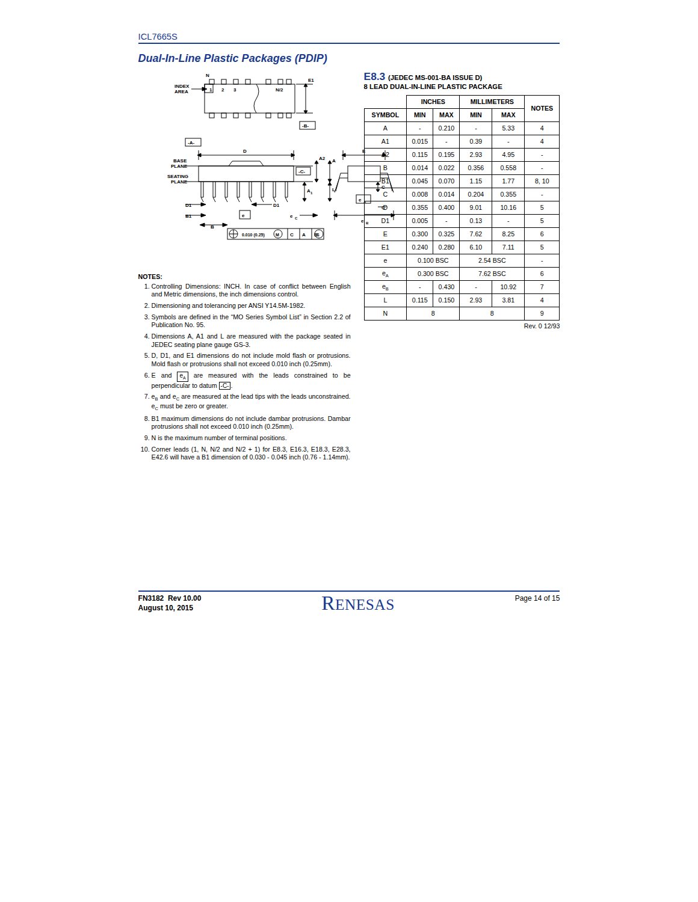ICL7665S
Dual-In-Line Plastic Packages (PDIP)
N 1 2 3 N/2 E1 -B- -A- D -C- A2 A L A 1 D1 D1 B1 e B e C 0.010 (0.25) C A B M S E C C e A e B INDEX AREA BASE PLANE SEATING PLANE
NOTES:
Controlling Dimensions: INCH. In case of conflict between English and Metric dimensions, the inch dimensions control.
Dimensioning and tolerancing per ANSI Y14.5M‑1982.
Symbols are defined in the “MO Series Symbol List” in Section 2.2 of Publication No. 95.
Dimensions A, A1 and L are measured with the package seated in JEDEC seating plane gauge GS‑3.
D, D1, and E1 dimensions do not include mold flash or protrusions. Mold flash or protrusions shall not exceed 0.010 inch (0.25mm).
E and eA are measured with the leads constrained to be perpendicular to datum -C-.
eB and eC are measured at the lead tips with the leads unconstrained. eC must be zero or greater.
B1 maximum dimensions do not include dambar protrusions. Dambar protrusions shall not exceed 0.010 inch (0.25mm).
N is the maximum number of terminal positions.
Corner leads (1, N, N/2 and N/2 + 1) for E8.3, E16.3, E18.3, E28.3, E42.6 will have a B1 dimension of 0.030 - 0.045 inch (0.76 - 1.14mm).
E8.3 (JEDEC MS-001-BA ISSUE D)
8 LEAD DUAL-IN-LINE PLASTIC PACKAGE
| | INCHES | MILLIMETERS | NOTES |
| --- | --- | --- | --- |
| SYMBOL | MIN | MAX | MIN | MAX |
| A | - | 0.210 | - | 5.33 | 4 |
| A1 | 0.015 | - | 0.39 | - | 4 |
| A2 | 0.115 | 0.195 | 2.93 | 4.95 | - |
| B | 0.014 | 0.022 | 0.356 | 0.558 | - |
| B1 | 0.045 | 0.070 | 1.15 | 1.77 | 8, 10 |
| C | 0.008 | 0.014 | 0.204 | 0.355 | - |
| D | 0.355 | 0.400 | 9.01 | 10.16 | 5 |
| D1 | 0.005 | - | 0.13 | - | 5 |
| E | 0.300 | 0.325 | 7.62 | 8.25 | 6 |
| E1 | 0.240 | 0.280 | 6.10 | 7.11 | 5 |
| e | 0.100 BSC | 2.54 BSC | - |
| e A | 0.300 BSC | 7.62 BSC | 6 |
| e B | - | 0.430 | - | 10.92 | 7 |
| L | 0.115 | 0.150 | 2.93 | 3.81 | 4 |
| N | 8 | 8 | 9 |
Rev. 0 12/93
FN3182 Rev 10.00
August 10, 2015
RENESAS
Page 14 of 15